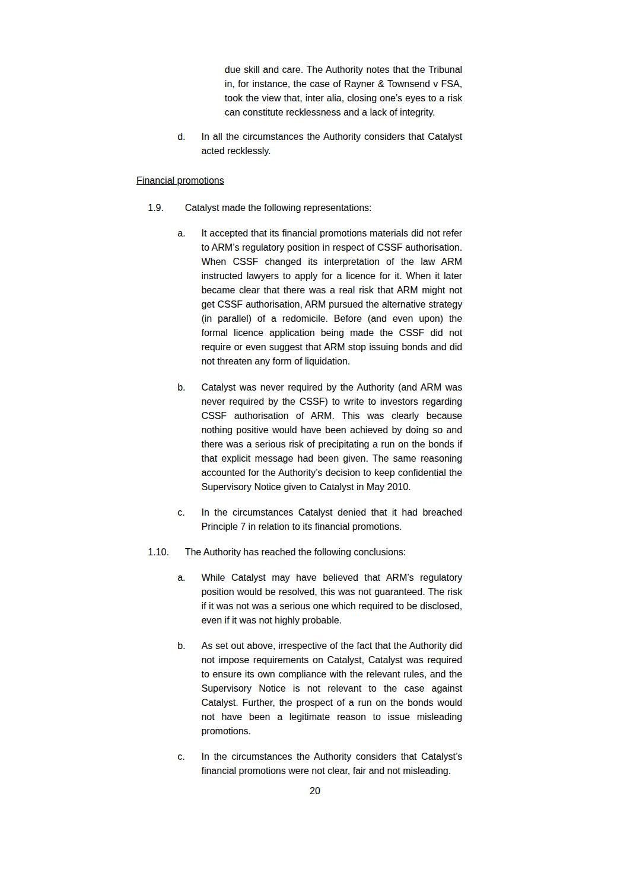due skill and care. The Authority notes that the Tribunal in, for instance, the case of Rayner & Townsend v FSA, took the view that, inter alia, closing one’s eyes to a risk can constitute recklessness and a lack of integrity.
d. In all the circumstances the Authority considers that Catalyst acted recklessly.
Financial promotions
1.9. Catalyst made the following representations:
a. It accepted that its financial promotions materials did not refer to ARM’s regulatory position in respect of CSSF authorisation. When CSSF changed its interpretation of the law ARM instructed lawyers to apply for a licence for it. When it later became clear that there was a real risk that ARM might not get CSSF authorisation, ARM pursued the alternative strategy (in parallel) of a redomicile. Before (and even upon) the formal licence application being made the CSSF did not require or even suggest that ARM stop issuing bonds and did not threaten any form of liquidation.
b. Catalyst was never required by the Authority (and ARM was never required by the CSSF) to write to investors regarding CSSF authorisation of ARM. This was clearly because nothing positive would have been achieved by doing so and there was a serious risk of precipitating a run on the bonds if that explicit message had been given. The same reasoning accounted for the Authority’s decision to keep confidential the Supervisory Notice given to Catalyst in May 2010.
c. In the circumstances Catalyst denied that it had breached Principle 7 in relation to its financial promotions.
1.10. The Authority has reached the following conclusions:
a. While Catalyst may have believed that ARM’s regulatory position would be resolved, this was not guaranteed. The risk if it was not was a serious one which required to be disclosed, even if it was not highly probable.
b. As set out above, irrespective of the fact that the Authority did not impose requirements on Catalyst, Catalyst was required to ensure its own compliance with the relevant rules, and the Supervisory Notice is not relevant to the case against Catalyst. Further, the prospect of a run on the bonds would not have been a legitimate reason to issue misleading promotions.
c. In the circumstances the Authority considers that Catalyst’s financial promotions were not clear, fair and not misleading.
20